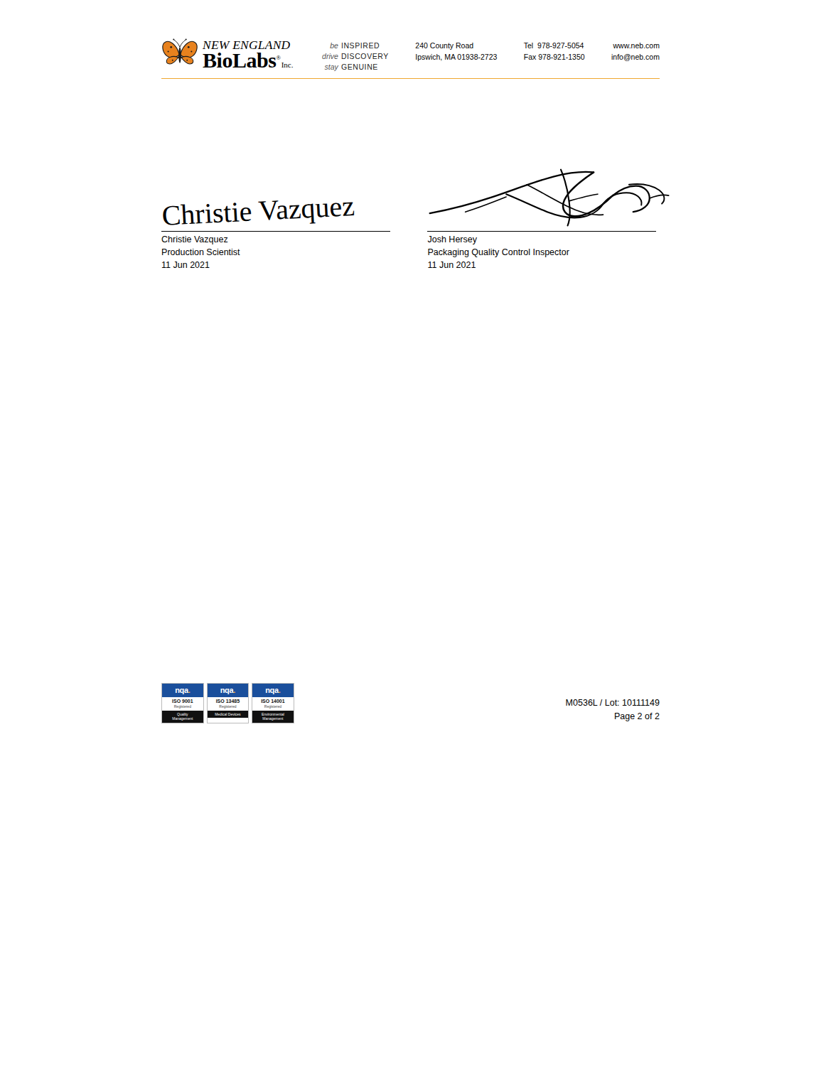NEW ENGLAND BioLabs®Inc.
be INSPIRED
drive DISCOVERY
stay GENUINE
240 County Road
Ipswich, MA 01938-2723
Tel 978-927-5054
Fax 978-921-1350
www.neb.com
info@neb.com
Christie Vazquez
Christie Vazquez
Production Scientist
11 Jun 2021
Josh Hersey
Packaging Quality Control Inspector
11 Jun 2021
nqa.
ISO 9001
Registered
Quality
Management
nqa.
ISO 13485
Registered
Medical Devices
nqa.
ISO 14001
Registered
Environmental
Management
M0536L / Lot: 10111149
Page 2 of 2